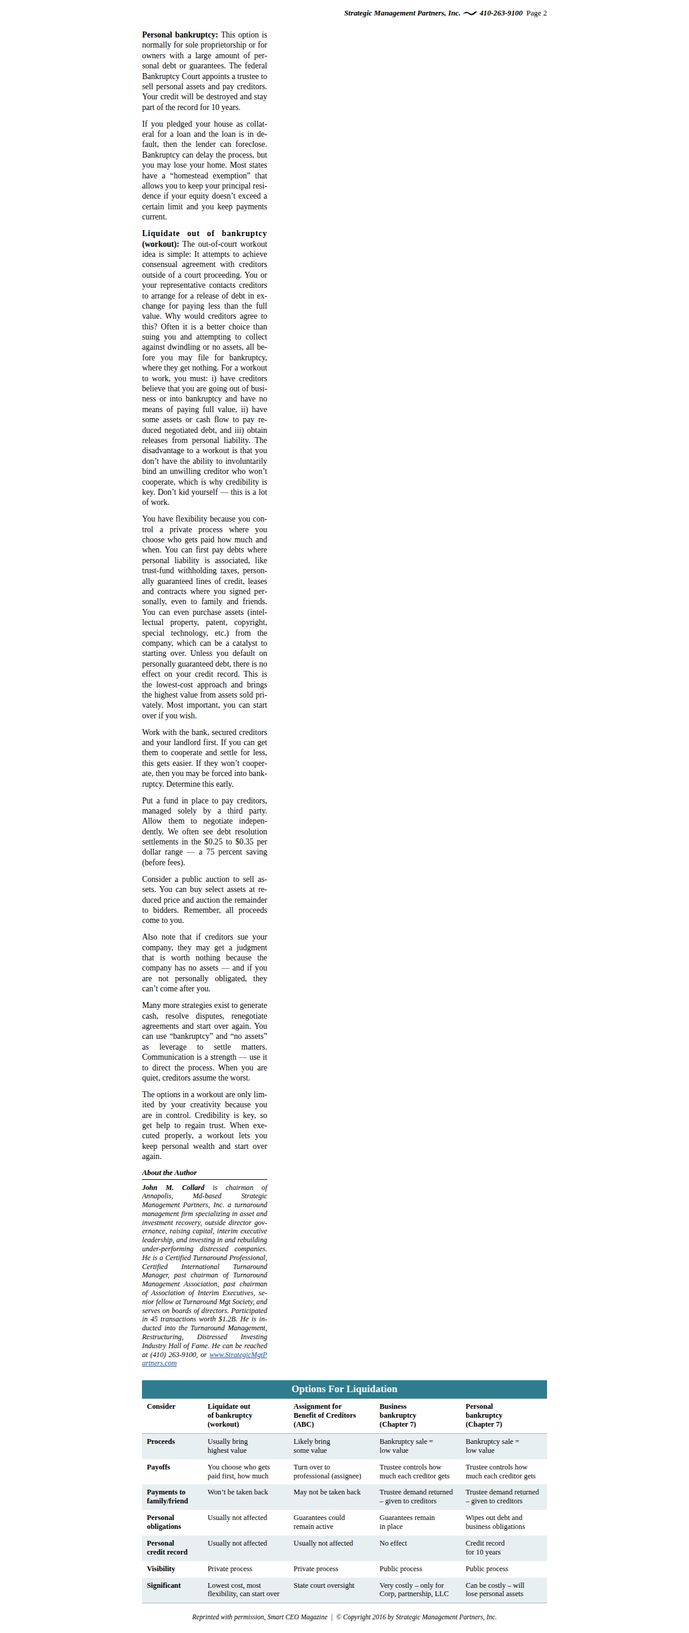Strategic Management Partners, Inc. 410-263-9100 Page 2
Personal bankruptcy: This option is normally for sole proprietorship or for owners with a large amount of personal debt or guarantees. The federal Bankruptcy Court appoints a trustee to sell personal assets and pay creditors. Your credit will be destroyed and stay part of the record for 10 years.
If you pledged your house as collateral for a loan and the loan is in default, then the lender can foreclose. Bankruptcy can delay the process, but you may lose your home. Most states have a “homestead exemption” that allows you to keep your principal residence if your equity doesn’t exceed a certain limit and you keep payments current.
Liquidate out of bankruptcy (workout): The out-of-court workout idea is simple: It attempts to achieve consensual agreement with creditors outside of a court proceeding. You or your representative contacts creditors to arrange for a release of debt in exchange for paying less than the full value. Why would creditors agree to this? Often it is a better choice than suing you and attempting to collect against dwindling or no assets, all before you may file for bankruptcy, where they get nothing. For a workout to work, you must: i) have creditors believe that you are going out of business or into bankruptcy and have no means of paying full value, ii) have some assets or cash flow to pay reduced negotiated debt, and iii) obtain releases from personal liability. The disadvantage to a workout is that you don’t have the ability to involuntarily bind an unwilling creditor who won’t cooperate, which is why credibility is key. Don’t kid yourself — this is a lot of work.
You have flexibility because you control a private process where you choose who gets paid how much and when. You can first pay debts where personal liability is associated, like trust-fund withholding taxes, personally guaranteed lines of credit, leases and contracts where you signed personally, even to family and friends. You can even purchase assets (intellectual property, patent, copyright, special technology, etc.) from the company, which can be a catalyst to starting over. Unless you default on personally guaranteed debt, there is no effect on your credit record. This is the lowest-cost approach and brings the highest value from assets sold privately. Most important, you can start over if you wish.
Work with the bank, secured creditors and your landlord first. If you can get them to cooperate and settle for less, this gets easier. If they won’t cooperate, then you may be forced into bankruptcy. Determine this early.
Put a fund in place to pay creditors, managed solely by a third party. Allow them to negotiate independently. We often see debt resolution settlements in the $0.25 to $0.35 per dollar range — a 75 percent saving (before fees).
Consider a public auction to sell assets. You can buy select assets at reduced price and auction the remainder to bidders. Remember, all proceeds come to you.
Also note that if creditors sue your company, they may get a judgment that is worth nothing because the company has no assets — and if you are not personally obligated, they can’t come after you.
Many more strategies exist to generate cash, resolve disputes, renegotiate agreements and start over again. You can use “bankruptcy” and “no assets” as leverage to settle matters. Communication is a strength — use it to direct the process. When you are quiet, creditors assume the worst.
The options in a workout are only limited by your creativity because you are in control. Credibility is key, so get help to regain trust. When executed properly, a workout lets you keep personal wealth and start over again.
About the Author
John M. Collard is chairman of Annapolis, Md-based Strategic Management Partners, Inc. a turnaround management firm specializing in asset and investment recovery, outside director governance, raising capital, interim executive leadership, and investing in and rebuilding under-performing distressed companies. He is a Certified Turnaround Professional, Certified International Turnaround Manager, past chairman of Turnaround Management Association, past chairman of Association of Interim Executives, senior fellow at Turnaround Mgt Society, and serves on boards of directors. Participated in 45 transactions worth $1.2B. He is inducted into the Turnaround Management, Restructuring, Distressed Investing Industry Hall of Fame. He can be reached at (410) 263-9100, or www.StrategicMgtPartners.com
Options For Liquidation
| Consider | Liquidate out of bankruptcy (workout) | Assignment for Benefit of Creditors (ABC) | Business bankruptcy (Chapter 7) | Personal bankruptcy (Chapter 7) |
| --- | --- | --- | --- | --- |
| Proceeds | Usually bring highest value | Likely bring some value | Bankruptcy sale = low value | Bankruptcy sale = low value |
| Payoffs | You choose who gets paid first, how much | Turn over to professional (assignee) | Trustee controls how much each creditor gets | Trustee controls how much each creditor gets |
| Payments to family/friend | Won’t be taken back | May not be taken back | Trustee demand returned – given to creditors | Trustee demand returned – given to creditors |
| Personal obligations | Usually not affected | Guarantees could remain active | Guarantees remain in place | Wipes out debt and business obligations |
| Personal credit record | Usually not affected | Usually not affected | No effect | Credit record for 10 years |
| Visibility | Private process | Private process | Public process | Public process |
| Significant | Lowest cost, most flexibility, can start over | State court oversight | Very costly – only for Corp, partnership, LLC | Can be costly – will lose personal assets |
Reprinted with permission, Smart CEO Magazine | © Copyright 2016 by Strategic Management Partners, Inc.